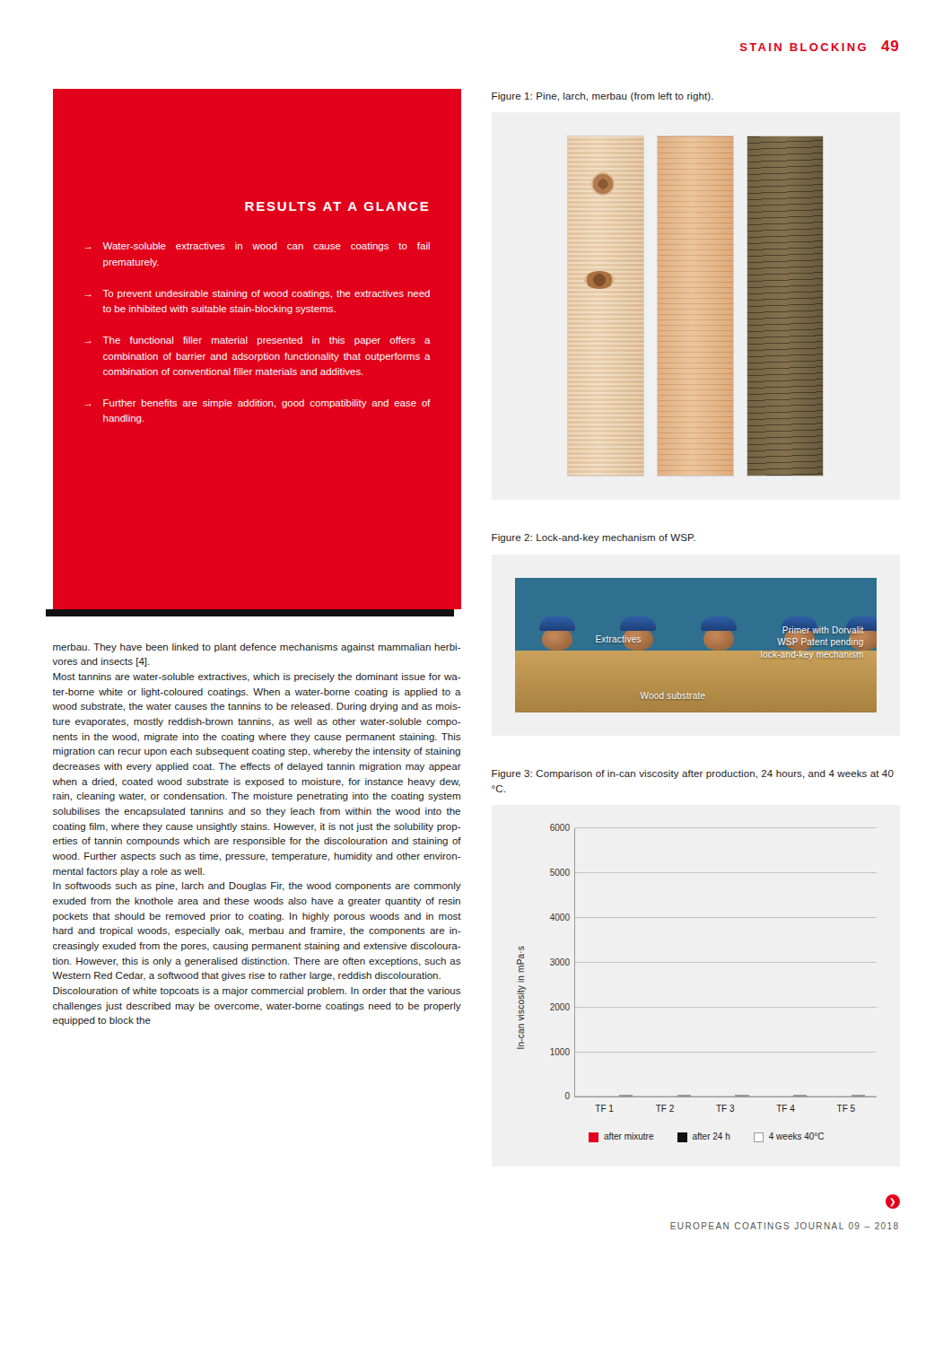STAIN BLOCKING 49
RESULTS AT A GLANCE
Water-soluble extractives in wood can cause coatings to fail prematurely.
To prevent undesirable staining of wood coatings, the extractives need to be inhibited with suitable stain-blocking systems.
The functional filler material presented in this paper offers a combination of barrier and adsorption functionality that outperforms a combination of conventional filler materials and additives.
Further benefits are simple addition, good compatibility and ease of handling.
merbau. They have been linked to plant defence mechanisms against mammalian herbivores and insects [4].
Most tannins are water-soluble extractives, which is precisely the dominant issue for water-borne white or light-coloured coatings. When a water-borne coating is applied to a wood substrate, the water causes the tannins to be released. During drying and as moisture evaporates, mostly reddish-brown tannins, as well as other water-soluble components in the wood, migrate into the coating where they cause permanent staining. This migration can recur upon each subsequent coating step, whereby the intensity of staining decreases with every applied coat. The effects of delayed tannin migration may appear when a dried, coated wood substrate is exposed to moisture, for instance heavy dew, rain, cleaning water, or condensation. The moisture penetrating into the coating system solubilises the encapsulated tannins and so they leach from within the wood into the coating film, where they cause unsightly stains. However, it is not just the solubility properties of tannin compounds which are responsible for the discolouration and staining of wood. Further aspects such as time, pressure, temperature, humidity and other environmental factors play a role as well.
In softwoods such as pine, larch and Douglas Fir, the wood components are commonly exuded from the knothole area and these woods also have a greater quantity of resin pockets that should be removed prior to coating. In highly porous woods and in most hard and tropical woods, especially oak, merbau and framire, the components are increasingly exuded from the pores, causing permanent staining and extensive discolouration. However, this is only a generalised distinction. There are often exceptions, such as Western Red Cedar, a softwood that gives rise to rather large, reddish discolouration.
Discolouration of white topcoats is a major commercial problem. In order that the various challenges just described may be overcome, water-borne coatings need to be properly equipped to block the
Figure 1: Pine, larch, merbau (from left to right).
Figure 2: Lock-and-key mechanism of WSP.
Extractives Primer with Dorvalit
WSP Patent pending
lock-and-key mechanism Wood substrate
Figure 3: Comparison of in-can viscosity after production, 24 hours, and 4 weeks at 40 °C.
In-can viscosity in mPa·s
6000
5000
4000
3000
2000
1000
0
TF 1 TF 2 TF 3 TF 4 TF 5
after mixutre after 24 h 4 weeks 40°C
❯
EUROPEAN COATINGS JOURNAL 09 – 2018